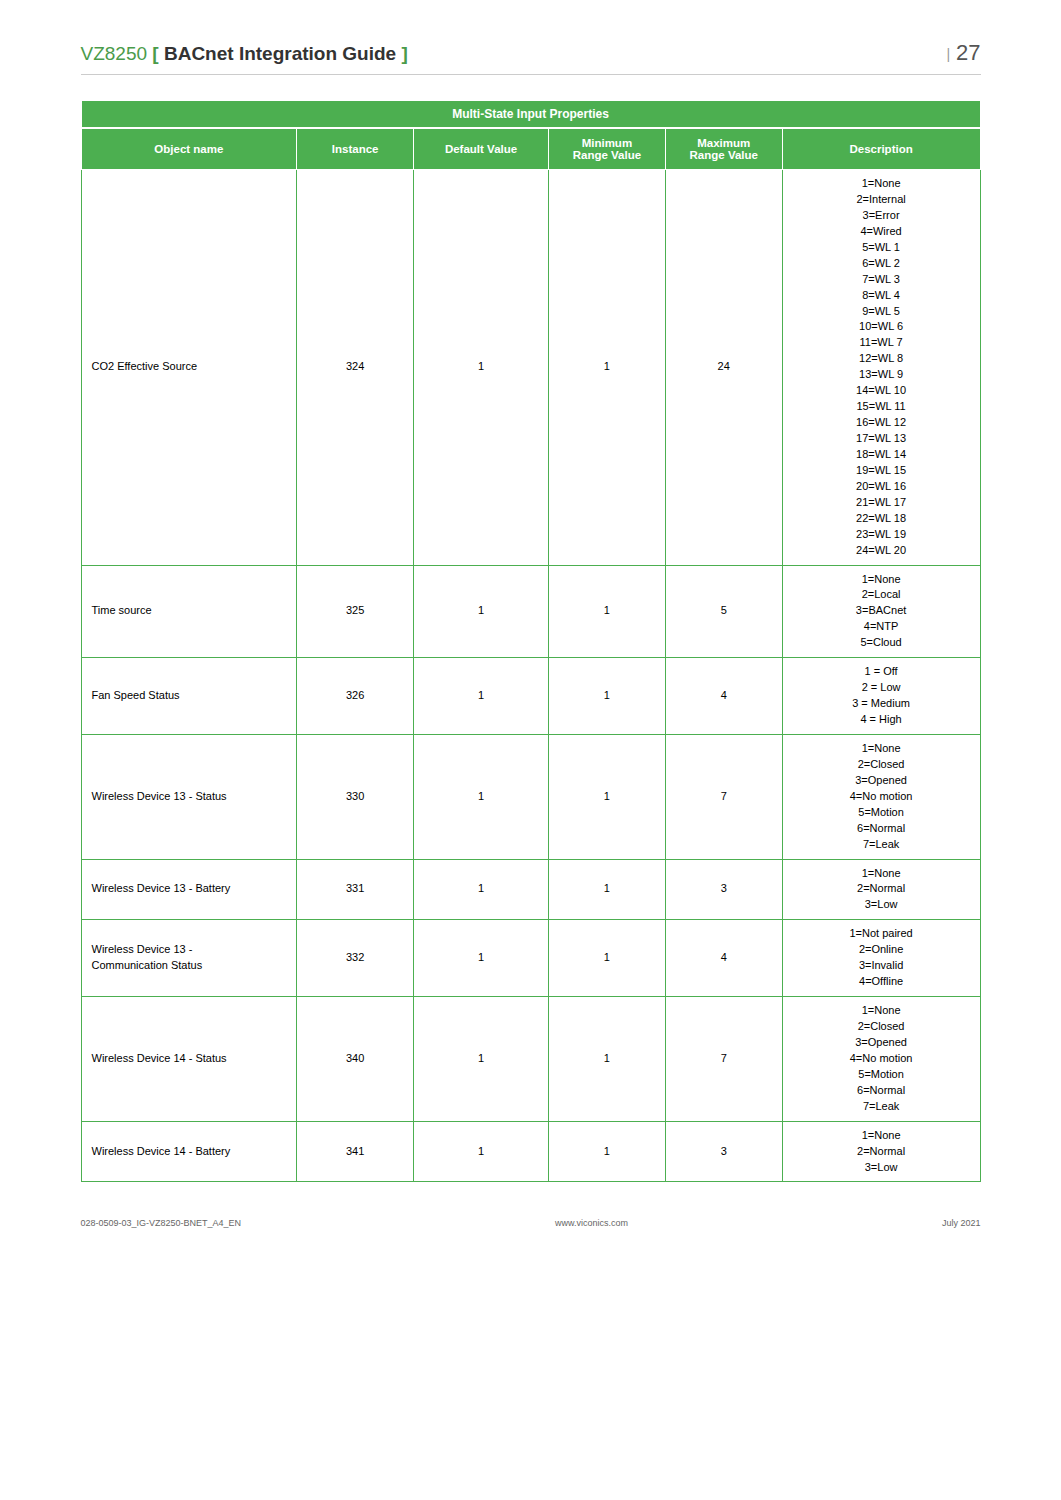VZ8250 [ BACnet Integration Guide ]
|27
Multi-State Input Properties
| Object name | Instance | Default Value | Minimum Range Value | Maximum Range Value | Description |
| --- | --- | --- | --- | --- | --- |
| CO2 Effective Source | 324 | 1 | 1 | 24 | 1=None 2=Internal 3=Error 4=Wired 5=WL 1 6=WL 2 7=WL 3 8=WL 4 9=WL 5 10=WL 6 11=WL 7 12=WL 8 13=WL 9 14=WL 10 15=WL 11 16=WL 12 17=WL 13 18=WL 14 19=WL 15 20=WL 16 21=WL 17 22=WL 18 23=WL 19 24=WL 20 |
| Time source | 325 | 1 | 1 | 5 | 1=None 2=Local 3=BACnet 4=NTP 5=Cloud |
| Fan Speed Status | 326 | 1 | 1 | 4 | 1 = Off 2 = Low 3 = Medium 4 = High |
| Wireless Device 13 - Status | 330 | 1 | 1 | 7 | 1=None 2=Closed 3=Opened 4=No motion 5=Motion 6=Normal 7=Leak |
| Wireless Device 13 - Battery | 331 | 1 | 1 | 3 | 1=None 2=Normal 3=Low |
| Wireless Device 13 - Communication Status | 332 | 1 | 1 | 4 | 1=Not paired 2=Online 3=Invalid 4=Offline |
| Wireless Device 14 - Status | 340 | 1 | 1 | 7 | 1=None 2=Closed 3=Opened 4=No motion 5=Motion 6=Normal 7=Leak |
| Wireless Device 14 - Battery | 341 | 1 | 1 | 3 | 1=None 2=Normal 3=Low |
028-0509-03_IG-VZ8250-BNET_A4_EN
www.viconics.com
July 2021